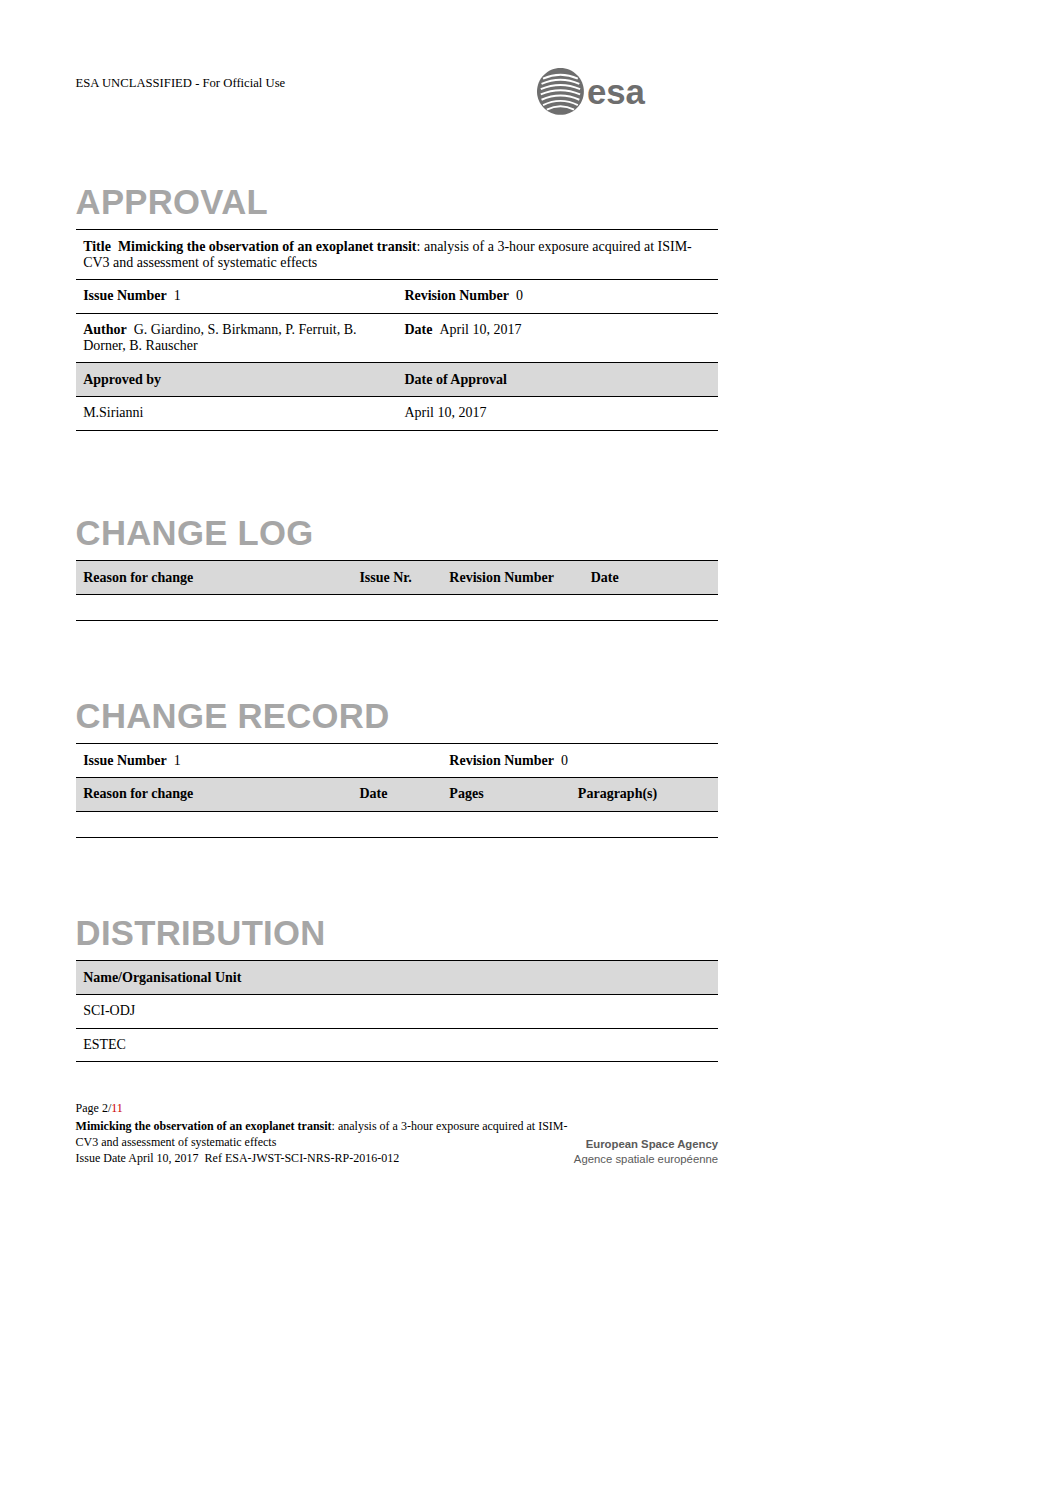ESA UNCLASSIFIED - For Official Use
esa
APPROVAL
| Title Mimicking the observation of an exoplanet transit : analysis of a 3-hour exposure acquired at ISIM-CV3 and assessment of systematic effects |
| Issue Number 1 | Revision Number 0 |
| Author G. Giardino, S. Birkmann, P. Ferruit, B. Dorner, B. Rauscher | Date April 10, 2017 |
| Approved by | Date of Approval |
| M.Sirianni | April 10, 2017 |
CHANGE LOG
| Reason for change | Issue Nr. | Revision Number | Date |
CHANGE RECORD
| Issue Number 1 | Revision Number 0 |
| Reason for change | Date | Pages | Paragraph(s) |
DISTRIBUTION
| Name/Organisational Unit |
| SCI-ODJ |
| ESTEC |
Page 2/11
Mimicking the observation of an exoplanet transit: analysis of a 3-hour exposure acquired at ISIM-CV3 and assessment of systematic effects
Issue Date April 10, 2017 Ref ESA-JWST-SCI-NRS-RP-2016-012
European Space Agency
Agence spatiale européenne